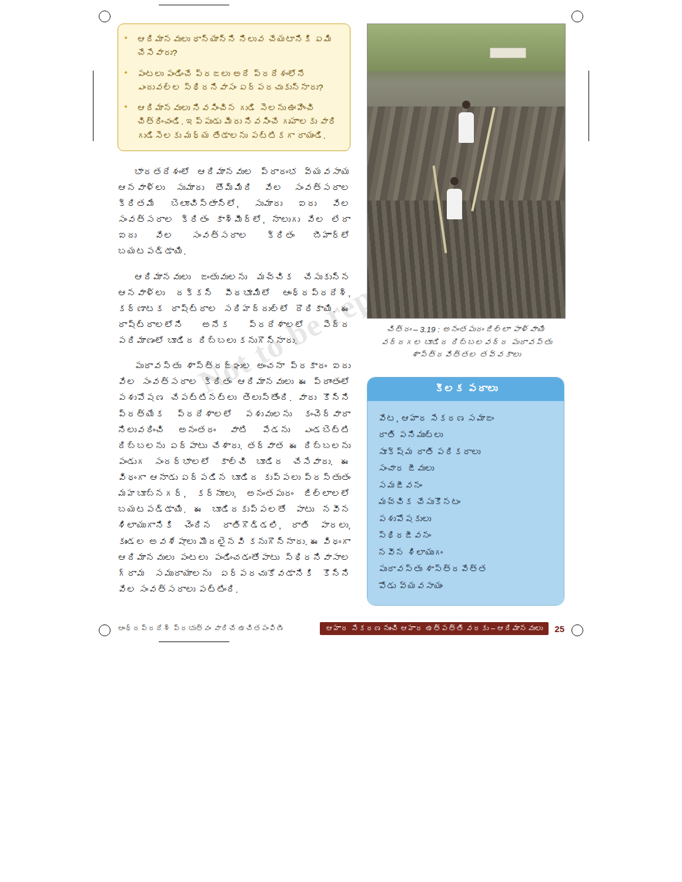Not to be republished
ఆదిమానవులు ధాన్యాన్ని నిలువ చేయటానికి ఏమి చేసేవారు?
పంటలు పండించే ప్రజలు అదే ప్రదేశంలోనే ఎందువల్ల స్థిరనివాసం ఏర్పరచుకున్నారు?
ఆదిమానవులు నివసించిన గుడి సెలను ఊహించి చిత్రించండి. ఇప్పుడు మీరు నివసించే గృహాలకు వారి గుడిసెలకు మధ్య తేడాలను పట్టికగా రాయండి.
భారతదేశంలో ఆదిమానవుల ప్రారంభ వ్యవసాయ ఆనవాళ్లు సుమారు తొమ్మిది వేల సంవత్సరాల క్రితమే బెలూచిస్తాన్‌లో, సుమారు ఐదు వేల సంవత్సరాల క్రితం కాశ్మీర్‌లో, నాలుగు వేల లేదా ఐదు వేల సంవత్సరాల క్రితం బీహార్‌లో బయటపడ్డాయి.
ఆదిమానవులు జంతువులను మచ్చిక చేసుకున్న ఆనవాళ్లు దక్కన్ పీఠభూమిలో ఆంధ్రప్రదేశ్, కర్ణాటక రాష్ట్రాల సరిహద్దుల్లో దొరికాయి. ఈ రాష్ట్రాలలోని అనేక ప్రదేశాలలో పెద్ద పరిమాణంలో బూడిద దిబ్బలు కనుగొన్నారు.
పురావస్తు శాస్త్రజ్ఞుల అంచనా ప్రకారం ఐదు వేల సంవత్సరాల క్రితం ఆదిమానవులు ఈ ప్రాంతంలో పశుపోషణ చేపట్టినట్లు తెలుస్తోంది. వారు కొన్ని ప్రత్యేక ప్రదేశాలలో పశువులను కంచెద్వారా నిలువరించి అనంతరం వాటి పేడను ఎండబెట్టి దిబ్బలను ఏర్పాటు చేశారు. తర్వాత ఈ దిబ్బలను పండుగ సందర్భాలలో కాల్చి బూడిద చేసేవారు. ఈ విధంగా ఆనాడు ఏర్పడిన బూడిద కుప్పలు ప్రస్తుతం మహబూబ్‌నగర్, కర్నూలు, అనంతపురం జిల్లాలలో బయటపడ్డాయి. ఈ బూడిదకుప్పలతో పాటు నవీన శిలాయుగానికి చెందిన రాతిగొడ్డలి, రాతి పారలు, కుండల అవశేషాలు మొదలైనవి కనుగొన్నారు. ఈ విధంగా ఆదిమానవులు పంటలు పండించడంతోపాటు స్థిరనివాసాల గ్రామ సముదాయాలను ఏర్పరచుకోవడానికి కొన్ని వేల సంవత్సరాలు పట్టింది.
చిత్రం – 3.19 : అనంతపురం జిల్లా పాళ్వాయి వద్దగల బూడిద దిబ్బలవద్ద పురావస్తు శాస్త్రవేత్తల తవ్వకాలు
కీలక పదాలు
వేట, ఆహార సేకరణ సమాజం
రాతి పనిముట్లు
సూక్ష్మ రాతి పరికరాలు
సంచార జీవులు
సమజీవనం
మచ్చిక చేసుకొనటం
పశుపోషకులు
స్థిరజీవనం
నవీన శిలాయుగం
పురావస్తు శాస్త్రవేత్త
పోడు వ్యవసాయం
ఆంధ్రప్రదేశ్ ప్రభుత్వం వారిచే ఉచితపంపిణీ
ఆహార సేకరణ నుంచి ఆహార ఉత్పత్తి వరకు – ఆదిమానవులు 25